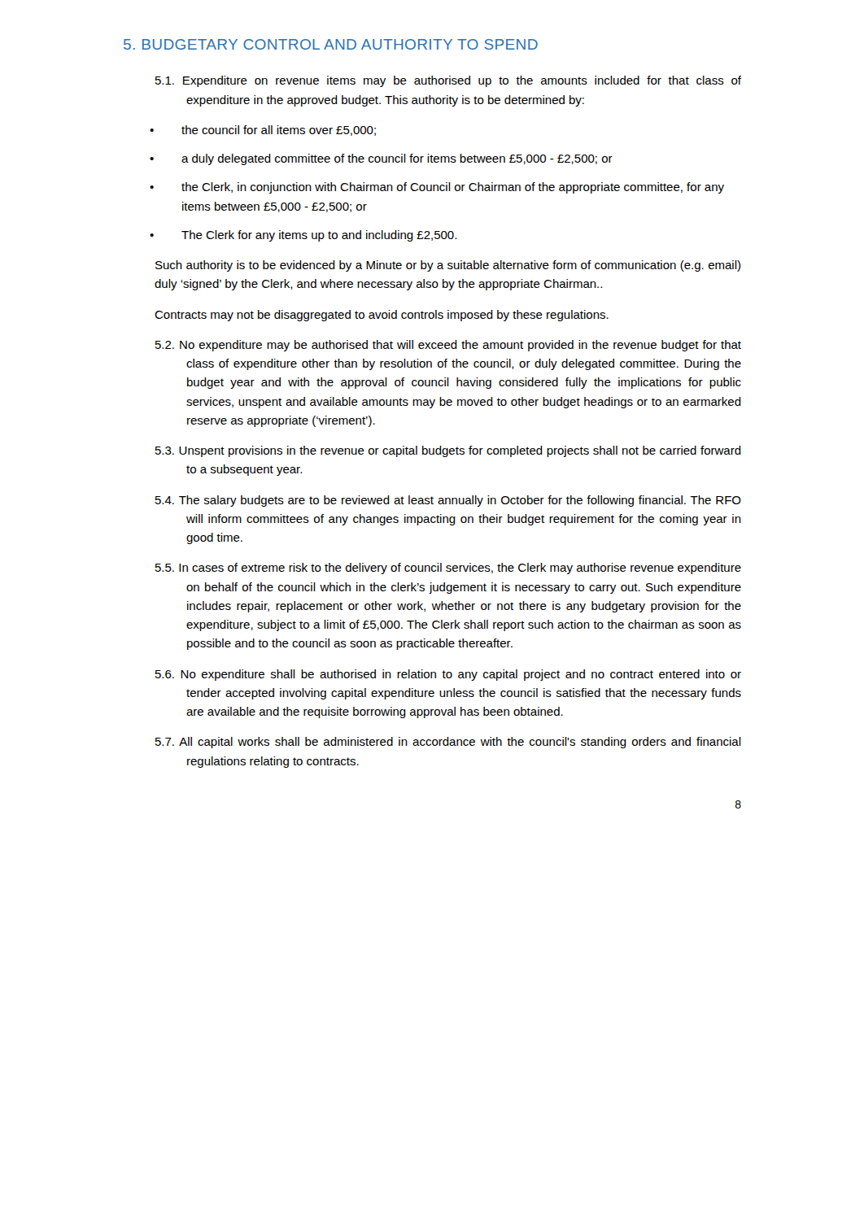5. BUDGETARY CONTROL AND AUTHORITY TO SPEND
5.1. Expenditure on revenue items may be authorised up to the amounts included for that class of expenditure in the approved budget. This authority is to be determined by:
the council for all items over £5,000;
a duly delegated committee of the council for items between £5,000 - £2,500; or
the Clerk, in conjunction with Chairman of Council or Chairman of the appropriate committee, for any items between £5,000 - £2,500; or
The Clerk for any items up to and including £2,500.
Such authority is to be evidenced by a Minute or by a suitable alternative form of communication (e.g. email) duly ‘signed’ by the Clerk, and where necessary also by the appropriate Chairman..
Contracts may not be disaggregated to avoid controls imposed by these regulations.
5.2. No expenditure may be authorised that will exceed the amount provided in the revenue budget for that class of expenditure other than by resolution of the council, or duly delegated committee. During the budget year and with the approval of council having considered fully the implications for public services, unspent and available amounts may be moved to other budget headings or to an earmarked reserve as appropriate (‘virement’).
5.3. Unspent provisions in the revenue or capital budgets for completed projects shall not be carried forward to a subsequent year.
5.4. The salary budgets are to be reviewed at least annually in October for the following financial. The RFO will inform committees of any changes impacting on their budget requirement for the coming year in good time.
5.5. In cases of extreme risk to the delivery of council services, the Clerk may authorise revenue expenditure on behalf of the council which in the clerk’s judgement it is necessary to carry out. Such expenditure includes repair, replacement or other work, whether or not there is any budgetary provision for the expenditure, subject to a limit of £5,000. The Clerk shall report such action to the chairman as soon as possible and to the council as soon as practicable thereafter.
5.6. No expenditure shall be authorised in relation to any capital project and no contract entered into or tender accepted involving capital expenditure unless the council is satisfied that the necessary funds are available and the requisite borrowing approval has been obtained.
5.7. All capital works shall be administered in accordance with the council's standing orders and financial regulations relating to contracts.
8